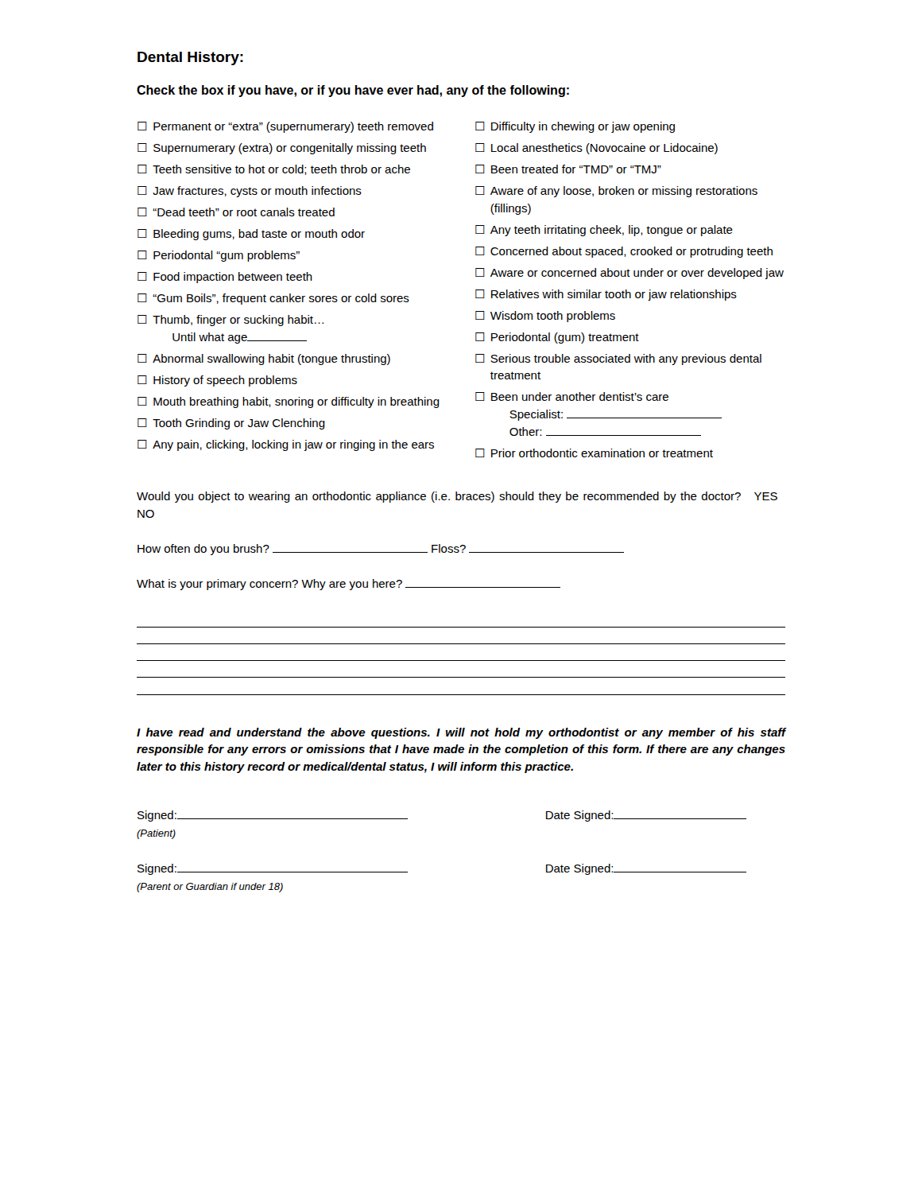Dental History:
Check the box if you have, or if you have ever had, any of the following:
Permanent or “extra” (supernumerary) teeth removed
Supernumerary (extra) or congenitally missing teeth
Teeth sensitive to hot or cold; teeth throb or ache
Jaw fractures, cysts or mouth infections
“Dead teeth” or root canals treated
Bleeding gums, bad taste or mouth odor
Periodontal “gum problems”
Food impaction between teeth
“Gum Boils”, frequent canker sores or cold sores
Thumb, finger or sucking habit…Until what age
Abnormal swallowing habit (tongue thrusting)
History of speech problems
Mouth breathing habit, snoring or difficulty in breathing
Tooth Grinding or Jaw Clenching
Any pain, clicking, locking in jaw or ringing in the ears
Difficulty in chewing or jaw opening
Local anesthetics (Novocaine or Lidocaine)
Been treated for “TMD” or “TMJ”
Aware of any loose, broken or missing restorations (fillings)
Any teeth irritating cheek, lip, tongue or palate
Concerned about spaced, crooked or protruding teeth
Aware or concerned about under or over developed jaw
Relatives with similar tooth or jaw relationships
Wisdom tooth problems
Periodontal (gum) treatment
Serious trouble associated with any previous dental treatment
Been under another dentist’s careSpecialist: Other:
Prior orthodontic examination or treatment
Would you object to wearing an orthodontic appliance (i.e. braces) should they be recommended by the doctor? YES NO
How often do you brush? Floss?
What is your primary concern? Why are you here?
I have read and understand the above questions. I will not hold my orthodontist or any member of his staff responsible for any errors or omissions that I have made in the completion of this form. If there are any changes later to this history record or medical/dental status, I will inform this practice.
Signed:
Date Signed:
(Patient)
Signed:
Date Signed:
(Parent or Guardian if under 18)